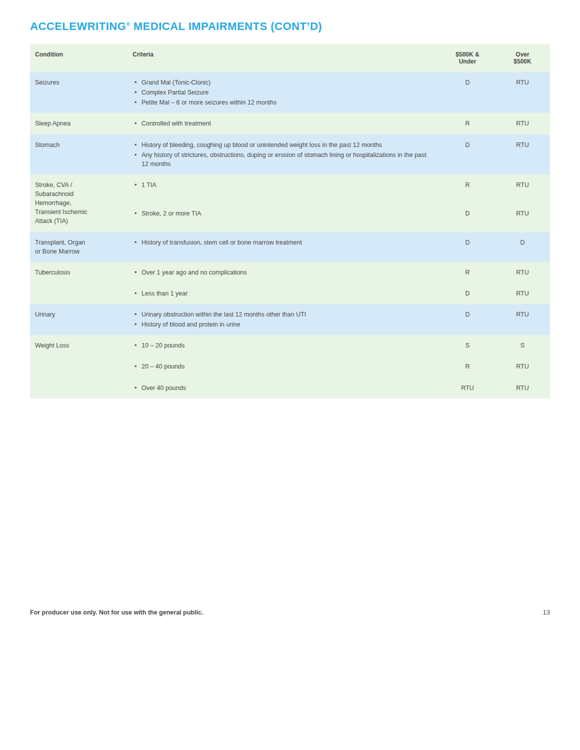AcceleWriting® Medical Impairments (Cont’d)
| Condition | Criteria | $500K & Under | Over $500K |
| --- | --- | --- | --- |
| Seizures | Grand Mal (Tonic-Clonic) Complex Partial Seizure Petite Mal – 6 or more seizures within 12 months | D | RTU |
| Sleep Apnea | Controlled with treatment | R | RTU |
| Stomach | History of bleeding, coughing up blood or unintended weight loss in the past 12 months Any history of strictures, obstructions, duping or erosion of stomach lining or hospitalizations in the past 12 months | D | RTU |
| Stroke, CVA / Subarachnoid Hemorrhage, Transient Ischemic Attack (TIA) | 1 TIA | R | RTU |
| Stroke, 2 or more TIA | D | RTU |
| Transplant, Organ or Bone Marrow | History of transfusion, stem cell or bone marrow treatment | D | D |
| Tuberculosis | Over 1 year ago and no complications | R | RTU |
| Less than 1 year | D | RTU |
| Urinary | Urinary obstruction within the last 12 months other than UTI History of blood and protein in urine | D | RTU |
| Weight Loss | 10 – 20 pounds | S | S |
| 20 – 40 pounds | R | RTU |
| Over 40 pounds | RTU | RTU |
For producer use only. Not for use with the general public. 13